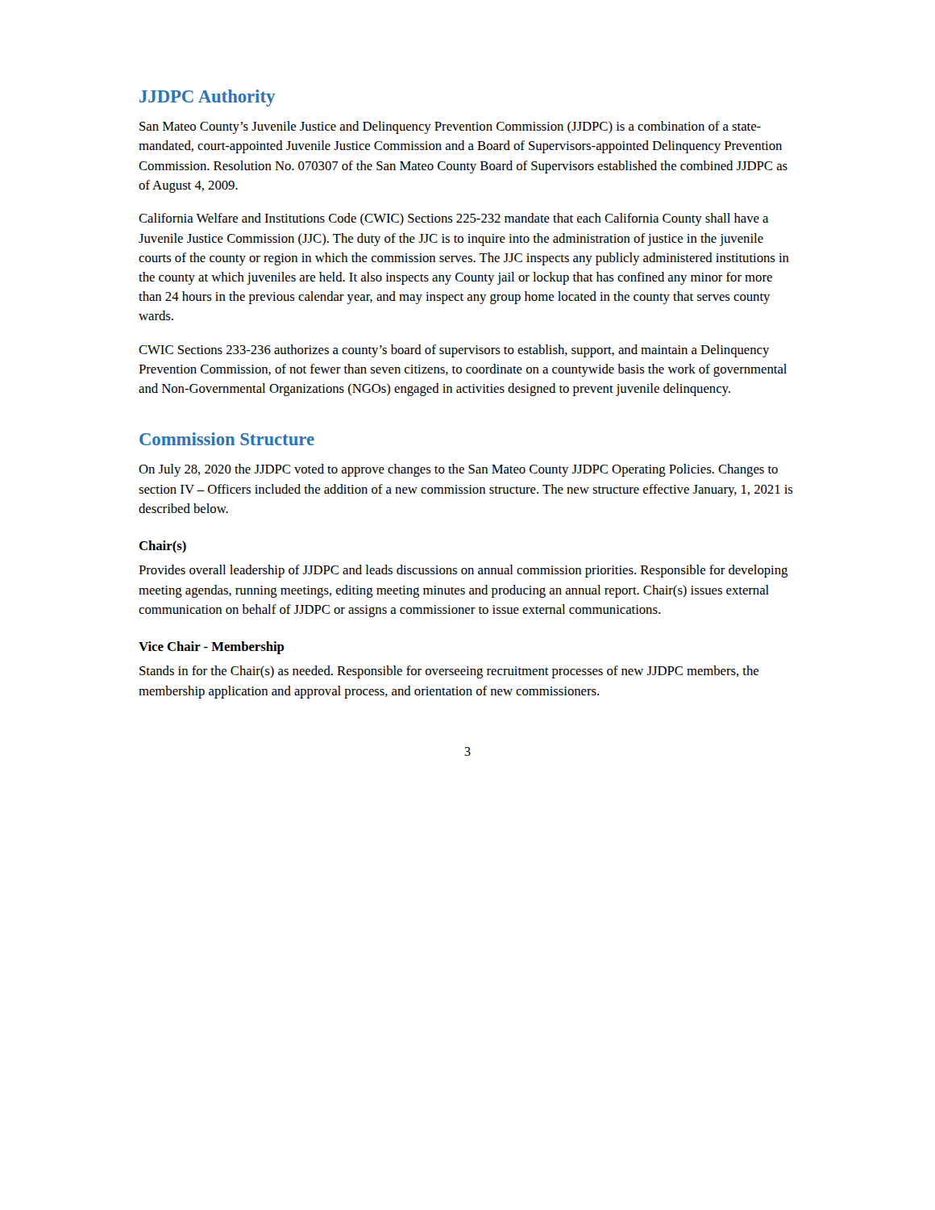JJDPC Authority
San Mateo County’s Juvenile Justice and Delinquency Prevention Commission (JJDPC) is a combination of a state-mandated, court-appointed Juvenile Justice Commission and a Board of Supervisors-appointed Delinquency Prevention Commission. Resolution No. 070307 of the San Mateo County Board of Supervisors established the combined JJDPC as of August 4, 2009.
California Welfare and Institutions Code (CWIC) Sections 225-232 mandate that each California County shall have a Juvenile Justice Commission (JJC). The duty of the JJC is to inquire into the administration of justice in the juvenile courts of the county or region in which the commission serves. The JJC inspects any publicly administered institutions in the county at which juveniles are held. It also inspects any County jail or lockup that has confined any minor for more than 24 hours in the previous calendar year, and may inspect any group home located in the county that serves county wards.
CWIC Sections 233-236 authorizes a county’s board of supervisors to establish, support, and maintain a Delinquency Prevention Commission, of not fewer than seven citizens, to coordinate on a countywide basis the work of governmental and Non-Governmental Organizations (NGOs) engaged in activities designed to prevent juvenile delinquency.
Commission Structure
On July 28, 2020 the JJDPC voted to approve changes to the San Mateo County JJDPC Operating Policies. Changes to section IV – Officers included the addition of a new commission structure. The new structure effective January, 1, 2021 is described below.
Chair(s)
Provides overall leadership of JJDPC and leads discussions on annual commission priorities. Responsible for developing meeting agendas, running meetings, editing meeting minutes and producing an annual report. Chair(s) issues external communication on behalf of JJDPC or assigns a commissioner to issue external communications.
Vice Chair - Membership
Stands in for the Chair(s) as needed. Responsible for overseeing recruitment processes of new JJDPC members, the membership application and approval process, and orientation of new commissioners.
3